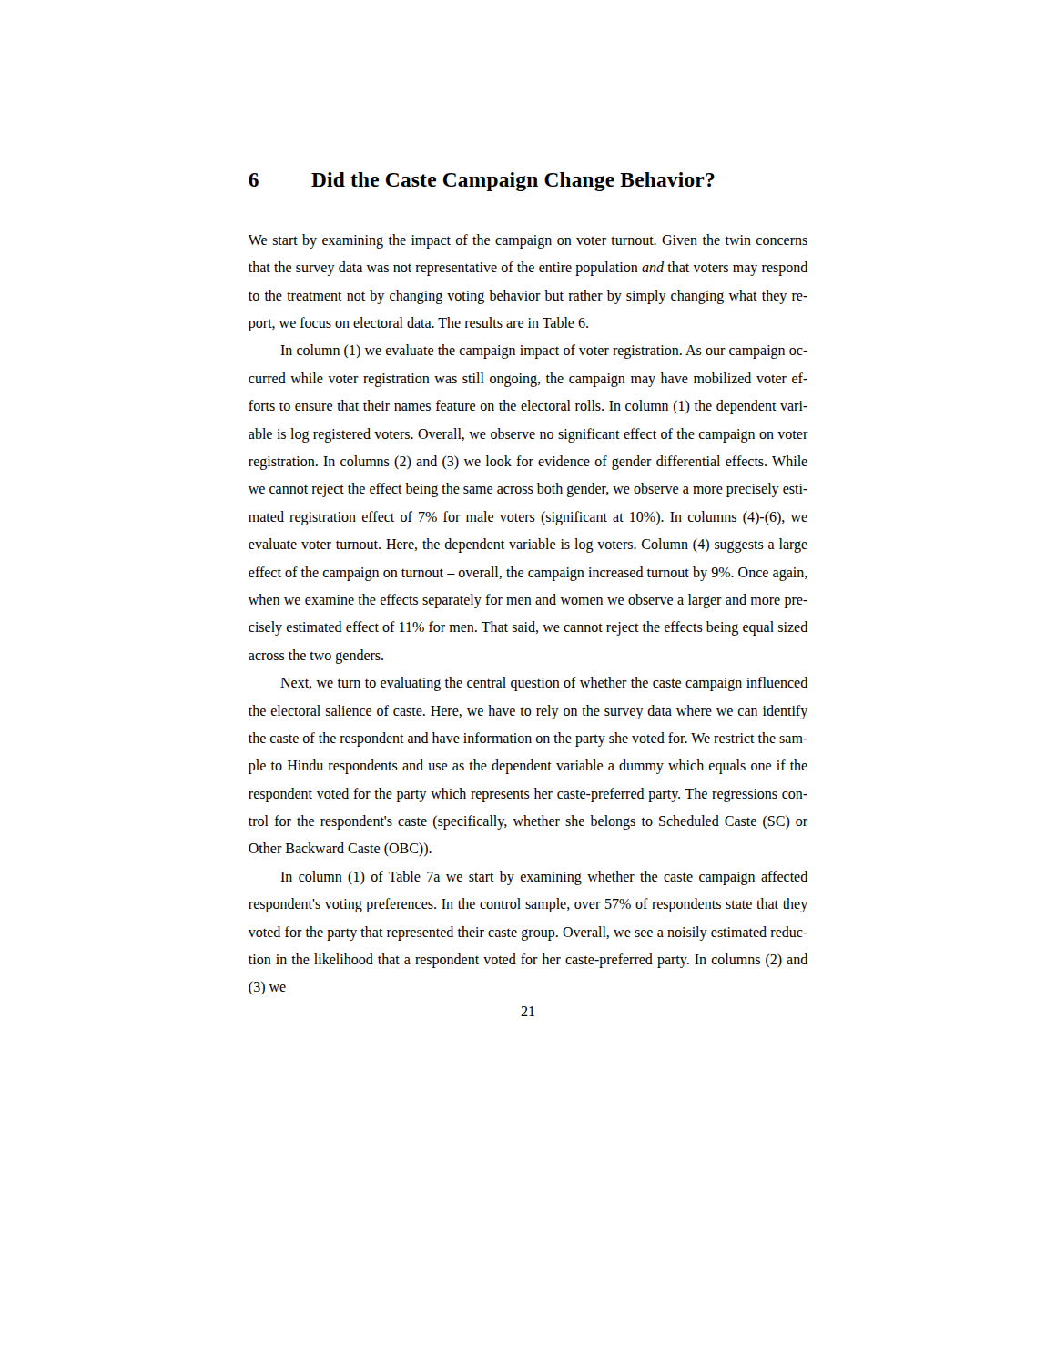6 Did the Caste Campaign Change Behavior?
We start by examining the impact of the campaign on voter turnout. Given the twin concerns that the survey data was not representative of the entire population and that voters may respond to the treatment not by changing voting behavior but rather by simply changing what they report, we focus on electoral data. The results are in Table 6.
In column (1) we evaluate the campaign impact of voter registration. As our campaign occurred while voter registration was still ongoing, the campaign may have mobilized voter efforts to ensure that their names feature on the electoral rolls. In column (1) the dependent variable is log registered voters. Overall, we observe no significant effect of the campaign on voter registration. In columns (2) and (3) we look for evidence of gender differential effects. While we cannot reject the effect being the same across both gender, we observe a more precisely estimated registration effect of 7% for male voters (significant at 10%). In columns (4)-(6), we evaluate voter turnout. Here, the dependent variable is log voters. Column (4) suggests a large effect of the campaign on turnout – overall, the campaign increased turnout by 9%. Once again, when we examine the effects separately for men and women we observe a larger and more precisely estimated effect of 11% for men. That said, we cannot reject the effects being equal sized across the two genders.
Next, we turn to evaluating the central question of whether the caste campaign influenced the electoral salience of caste. Here, we have to rely on the survey data where we can identify the caste of the respondent and have information on the party she voted for. We restrict the sample to Hindu respondents and use as the dependent variable a dummy which equals one if the respondent voted for the party which represents her caste-preferred party. The regressions control for the respondent's caste (specifically, whether she belongs to Scheduled Caste (SC) or Other Backward Caste (OBC)).
In column (1) of Table 7a we start by examining whether the caste campaign affected respondent's voting preferences. In the control sample, over 57% of respondents state that they voted for the party that represented their caste group. Overall, we see a noisily estimated reduction in the likelihood that a respondent voted for her caste-preferred party. In columns (2) and (3) we
21